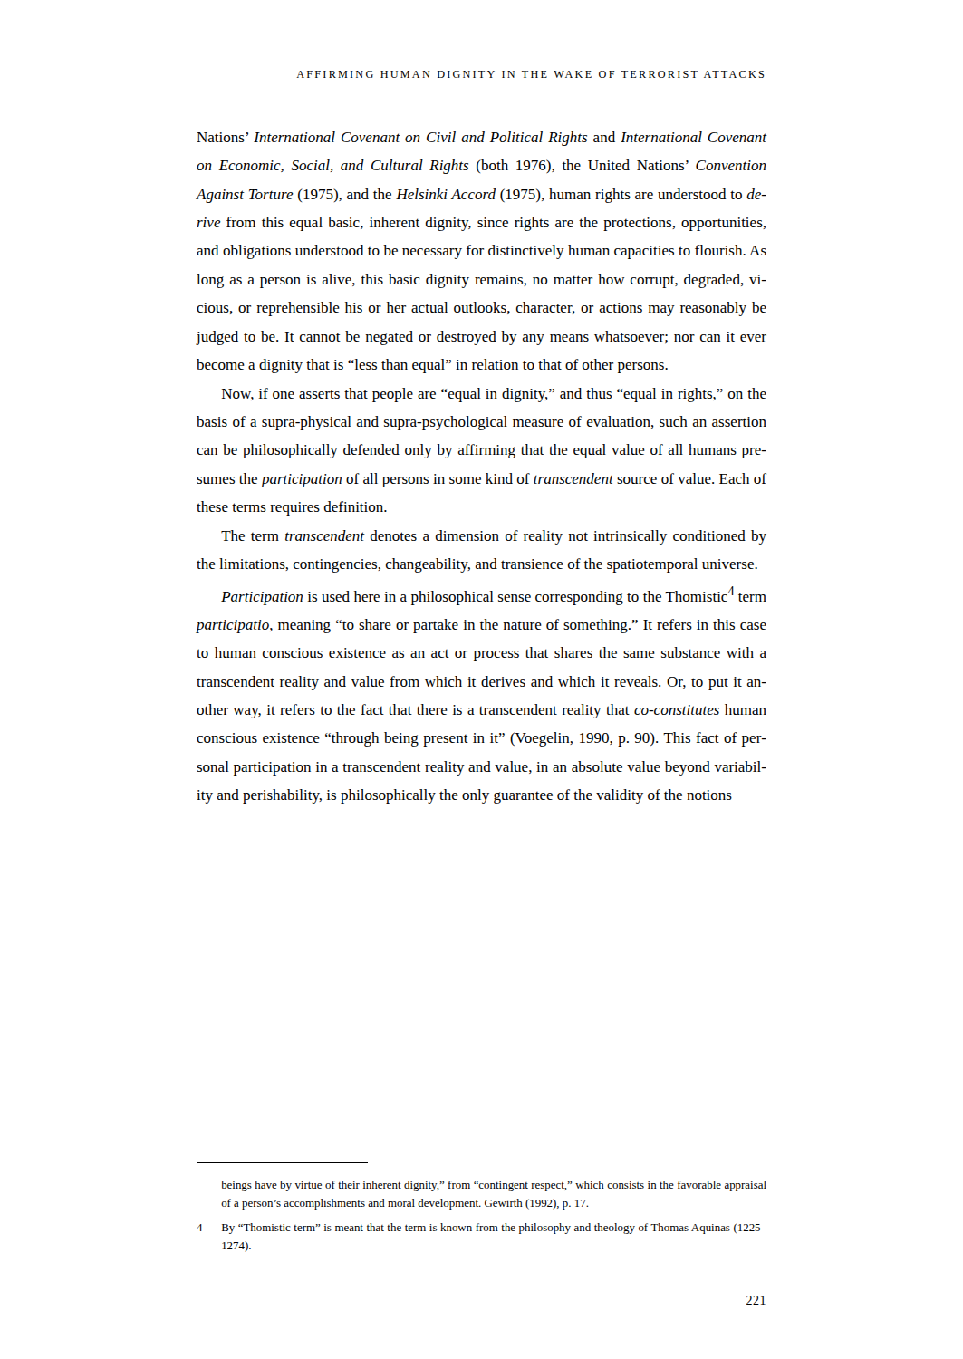Affirming Human Dignity in the Wake of Terrorist Attacks
Nations’ International Covenant on Civil and Political Rights and International Covenant on Economic, Social, and Cultural Rights (both 1976), the United Nations’ Convention Against Torture (1975), and the Helsinki Accord (1975), human rights are understood to derive from this equal basic, inherent dignity, since rights are the protections, opportunities, and obligations understood to be necessary for distinctively human capacities to flourish. As long as a person is alive, this basic dignity remains, no matter how corrupt, degraded, vicious, or reprehensible his or her actual outlooks, character, or actions may reasonably be judged to be. It cannot be negated or destroyed by any means whatsoever; nor can it ever become a dignity that is “less than equal” in relation to that of other persons.
Now, if one asserts that people are “equal in dignity,” and thus “equal in rights,” on the basis of a supra-physical and supra-psychological measure of evaluation, such an assertion can be philosophically defended only by affirming that the equal value of all humans presumes the participation of all persons in some kind of transcendent source of value. Each of these terms requires definition.
The term transcendent denotes a dimension of reality not intrinsically conditioned by the limitations, contingencies, changeability, and transience of the spatiotemporal universe.
Participation is used here in a philosophical sense corresponding to the Thomistic4 term participatio, meaning “to share or partake in the nature of something.” It refers in this case to human conscious existence as an act or process that shares the same substance with a transcendent reality and value from which it derives and which it reveals. Or, to put it another way, it refers to the fact that there is a transcendent reality that co-constitutes human conscious existence “through being present in it” (Voegelin, 1990, p. 90). This fact of personal participation in a transcendent reality and value, in an absolute value beyond variability and perishability, is philosophically the only guarantee of the validity of the notions
4 beings have by virtue of their inherent dignity,” from “contingent respect,” which consists in the favorable appraisal of a person’s accomplishments and moral development. Gewirth (1992), p. 17.
4 By “Thomistic term” is meant that the term is known from the philosophy and theology of Thomas Aquinas (1225–1274).
221